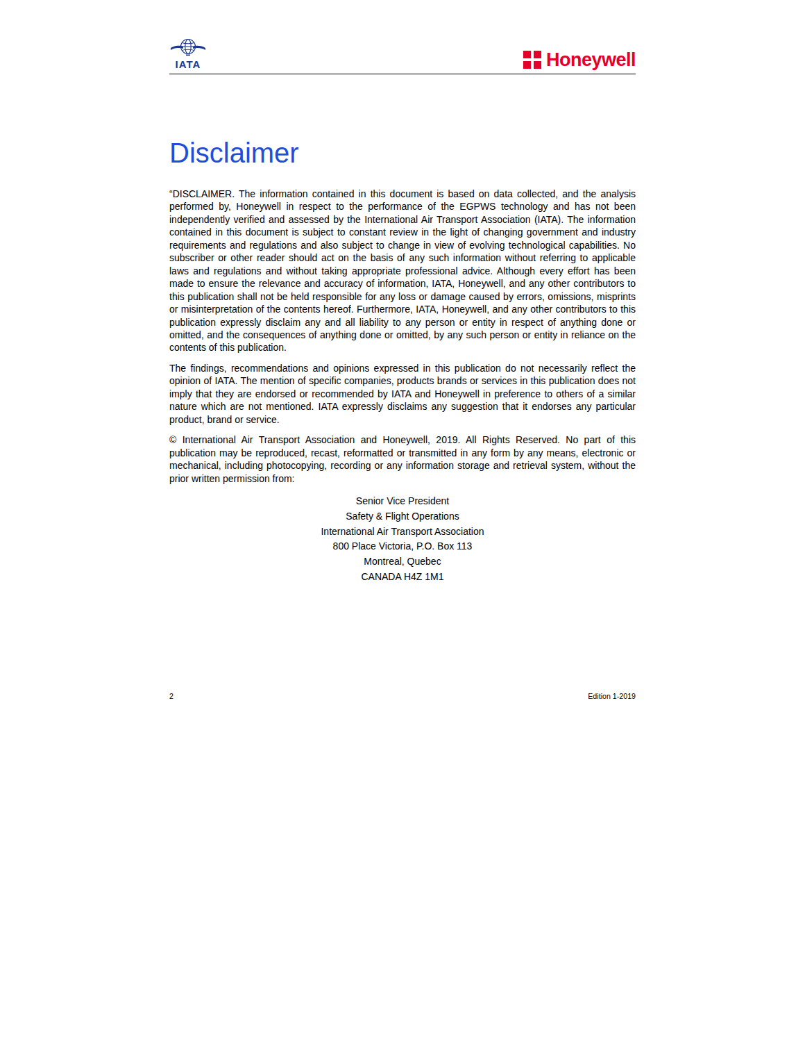IATA
Honeywell
Disclaimer
“DISCLAIMER. The information contained in this document is based on data collected, and the analysis performed by, Honeywell in respect to the performance of the EGPWS technology and has not been independently verified and assessed by the International Air Transport Association (IATA). The information contained in this document is subject to constant review in the light of changing government and industry requirements and regulations and also subject to change in view of evolving technological capabilities. No subscriber or other reader should act on the basis of any such information without referring to applicable laws and regulations and without taking appropriate professional advice. Although every effort has been made to ensure the relevance and accuracy of information, IATA, Honeywell, and any other contributors to this publication shall not be held responsible for any loss or damage caused by errors, omissions, misprints or misinterpretation of the contents hereof. Furthermore, IATA, Honeywell, and any other contributors to this publication expressly disclaim any and all liability to any person or entity in respect of anything done or omitted, and the consequences of anything done or omitted, by any such person or entity in reliance on the contents of this publication.
The findings, recommendations and opinions expressed in this publication do not necessarily reflect the opinion of IATA. The mention of specific companies, products brands or services in this publication does not imply that they are endorsed or recommended by IATA and Honeywell in preference to others of a similar nature which are not mentioned. IATA expressly disclaims any suggestion that it endorses any particular product, brand or service.
© International Air Transport Association and Honeywell, 2019. All Rights Reserved. No part of this publication may be reproduced, recast, reformatted or transmitted in any form by any means, electronic or mechanical, including photocopying, recording or any information storage and retrieval system, without the prior written permission from:
Senior Vice President
Safety & Flight Operations
International Air Transport Association
800 Place Victoria, P.O. Box 113
Montreal, Quebec
CANADA H4Z 1M1
2
Edition 1-2019